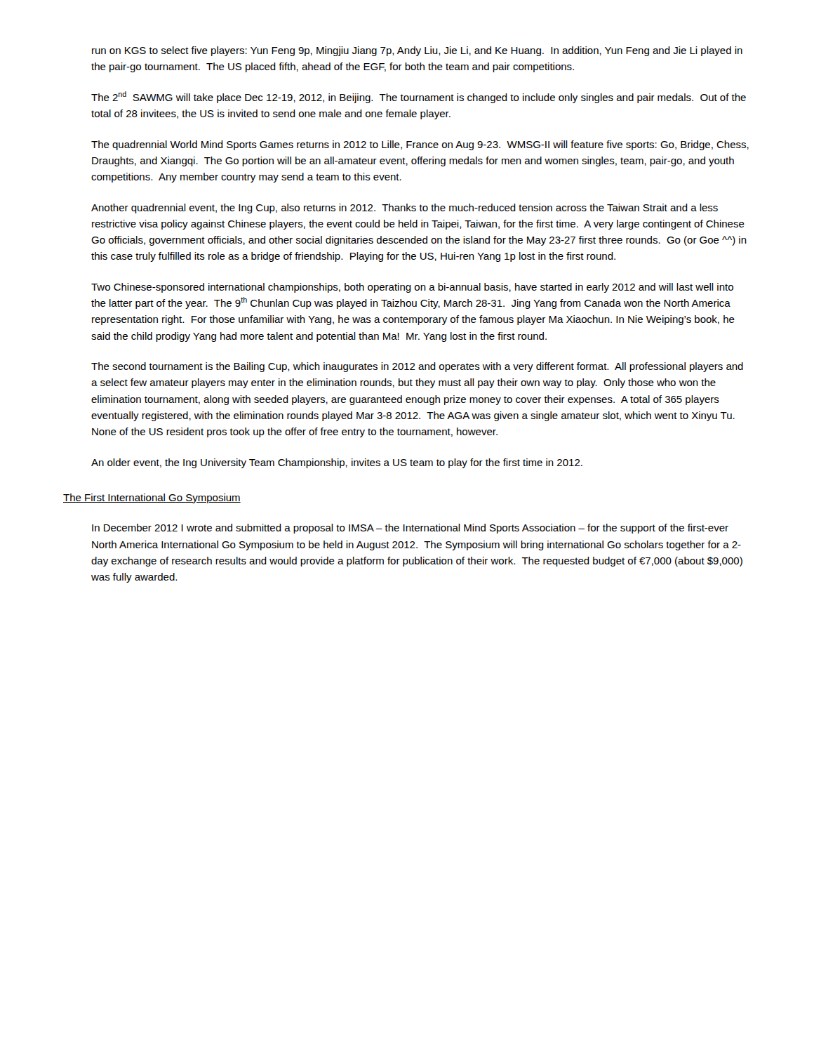run on KGS to select five players: Yun Feng 9p, Mingjiu Jiang 7p, Andy Liu, Jie Li, and Ke Huang. In addition, Yun Feng and Jie Li played in the pair-go tournament. The US placed fifth, ahead of the EGF, for both the team and pair competitions.
The 2nd SAWMG will take place Dec 12-19, 2012, in Beijing. The tournament is changed to include only singles and pair medals. Out of the total of 28 invitees, the US is invited to send one male and one female player.
The quadrennial World Mind Sports Games returns in 2012 to Lille, France on Aug 9-23. WMSG-II will feature five sports: Go, Bridge, Chess, Draughts, and Xiangqi. The Go portion will be an all-amateur event, offering medals for men and women singles, team, pair-go, and youth competitions. Any member country may send a team to this event.
Another quadrennial event, the Ing Cup, also returns in 2012. Thanks to the much-reduced tension across the Taiwan Strait and a less restrictive visa policy against Chinese players, the event could be held in Taipei, Taiwan, for the first time. A very large contingent of Chinese Go officials, government officials, and other social dignitaries descended on the island for the May 23-27 first three rounds. Go (or Goe ^^) in this case truly fulfilled its role as a bridge of friendship. Playing for the US, Hui-ren Yang 1p lost in the first round.
Two Chinese-sponsored international championships, both operating on a bi-annual basis, have started in early 2012 and will last well into the latter part of the year. The 9th Chunlan Cup was played in Taizhou City, March 28-31. Jing Yang from Canada won the North America representation right. For those unfamiliar with Yang, he was a contemporary of the famous player Ma Xiaochun. In Nie Weiping’s book, he said the child prodigy Yang had more talent and potential than Ma! Mr. Yang lost in the first round.
The second tournament is the Bailing Cup, which inaugurates in 2012 and operates with a very different format. All professional players and a select few amateur players may enter in the elimination rounds, but they must all pay their own way to play. Only those who won the elimination tournament, along with seeded players, are guaranteed enough prize money to cover their expenses. A total of 365 players eventually registered, with the elimination rounds played Mar 3-8 2012. The AGA was given a single amateur slot, which went to Xinyu Tu. None of the US resident pros took up the offer of free entry to the tournament, however.
An older event, the Ing University Team Championship, invites a US team to play for the first time in 2012.
The First International Go Symposium
In December 2012 I wrote and submitted a proposal to IMSA – the International Mind Sports Association – for the support of the first-ever North America International Go Symposium to be held in August 2012. The Symposium will bring international Go scholars together for a 2-day exchange of research results and would provide a platform for publication of their work. The requested budget of €7,000 (about $9,000) was fully awarded.